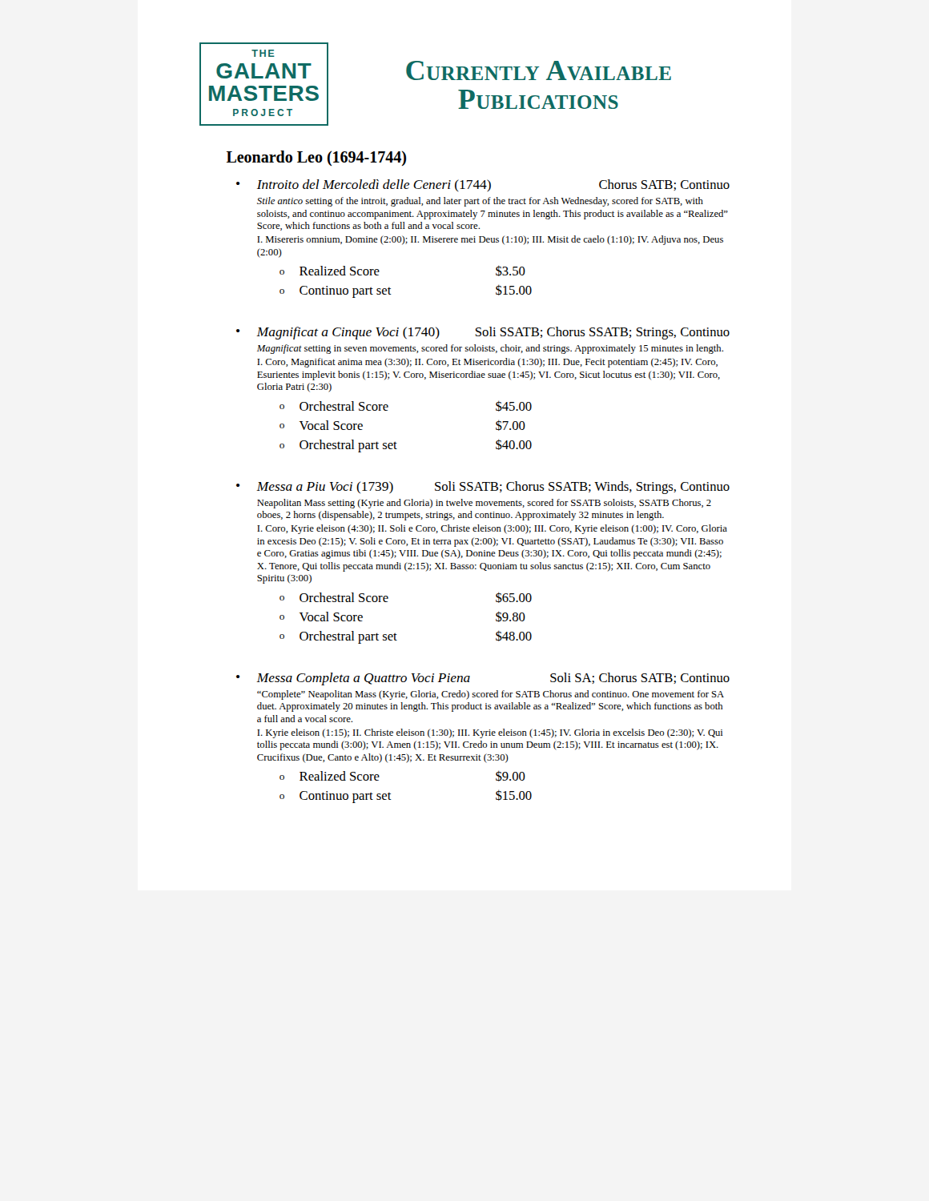THE GALANT MASTERS PROJECT
Currently Available Publications
Leonardo Leo (1694-1744)
Introito del Mercoledì delle Ceneri (1744) Chorus SATB; Continuo
Stile antico setting of the introit, gradual, and later part of the tract for Ash Wednesday, scored for SATB, with soloists, and continuo accompaniment. Approximately 7 minutes in length. This product is available as a “Realized” Score, which functions as both a full and a vocal score.
I. Misereris omnium, Domine (2:00); II. Miserere mei Deus (1:10); III. Misit de caelo (1:10); IV. Adjuva nos, Deus (2:00)
Realized Score$3.50
Continuo part set$15.00
Magnificat a Cinque Voci (1740) Soli SSATB; Chorus SSATB; Strings, Continuo
Magnificat setting in seven movements, scored for soloists, choir, and strings. Approximately 15 minutes in length.
I. Coro, Magnificat anima mea (3:30); II. Coro, Et Misericordia (1:30); III. Due, Fecit potentiam (2:45); IV. Coro, Esurientes implevit bonis (1:15); V. Coro, Misericordiae suae (1:45); VI. Coro, Sicut locutus est (1:30); VII. Coro, Gloria Patri (2:30)
Orchestral Score$45.00
Vocal Score$7.00
Orchestral part set$40.00
Messa a Piu Voci (1739) Soli SSATB; Chorus SSATB; Winds, Strings, Continuo
Neapolitan Mass setting (Kyrie and Gloria) in twelve movements, scored for SSATB soloists, SSATB Chorus, 2 oboes, 2 horns (dispensable), 2 trumpets, strings, and continuo. Approximately 32 minutes in length.
I. Coro, Kyrie eleison (4:30); II. Soli e Coro, Christe eleison (3:00); III. Coro, Kyrie eleison (1:00); IV. Coro, Gloria in excesis Deo (2:15); V. Soli e Coro, Et in terra pax (2:00); VI. Quartetto (SSAT), Laudamus Te (3:30); VII. Basso e Coro, Gratias agimus tibi (1:45); VIII. Due (SA), Donine Deus (3:30); IX. Coro, Qui tollis peccata mundi (2:45); X. Tenore, Qui tollis peccata mundi (2:15); XI. Basso: Quoniam tu solus sanctus (2:15); XII. Coro, Cum Sancto Spiritu (3:00)
Orchestral Score$65.00
Vocal Score$9.80
Orchestral part set$48.00
Messa Completa a Quattro Voci Piena Soli SA; Chorus SATB; Continuo
“Complete” Neapolitan Mass (Kyrie, Gloria, Credo) scored for SATB Chorus and continuo. One movement for SA duet. Approximately 20 minutes in length. This product is available as a “Realized” Score, which functions as both a full and a vocal score.
I. Kyrie eleison (1:15); II. Christe eleison (1:30); III. Kyrie eleison (1:45); IV. Gloria in excelsis Deo (2:30); V. Qui tollis peccata mundi (3:00); VI. Amen (1:15); VII. Credo in unum Deum (2:15); VIII. Et incarnatus est (1:00); IX. Crucifixus (Due, Canto e Alto) (1:45); X. Et Resurrexit (3:30)
Realized Score$9.00
Continuo part set$15.00